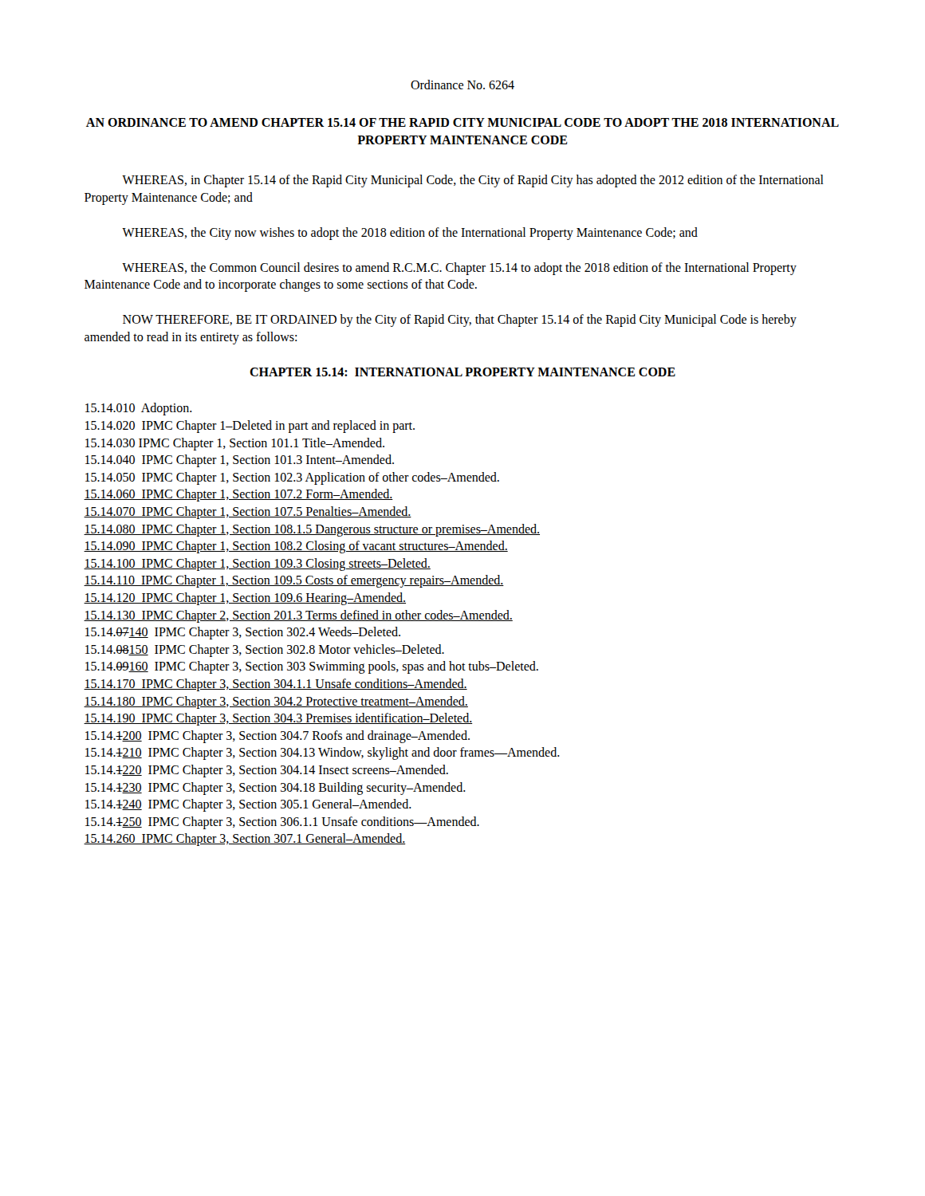Ordinance No. 6264
An Ordinance to Amend Chapter 15.14 of the Rapid City Municipal Code to Adopt the 2018 International Property Maintenance Code
WHEREAS, in Chapter 15.14 of the Rapid City Municipal Code, the City of Rapid City has adopted the 2012 edition of the International Property Maintenance Code; and
WHEREAS, the City now wishes to adopt the 2018 edition of the International Property Maintenance Code; and
WHEREAS, the Common Council desires to amend R.C.M.C. Chapter 15.14 to adopt the 2018 edition of the International Property Maintenance Code and to incorporate changes to some sections of that Code.
NOW THEREFORE, BE IT ORDAINED by the City of Rapid City, that Chapter 15.14 of the Rapid City Municipal Code is hereby amended to read in its entirety as follows:
CHAPTER 15.14: INTERNATIONAL PROPERTY MAINTENANCE CODE
15.14.010 Adoption.
15.14.020 IPMC Chapter 1–Deleted in part and replaced in part.
15.14.030 IPMC Chapter 1, Section 101.1 Title–Amended.
15.14.040 IPMC Chapter 1, Section 101.3 Intent–Amended.
15.14.050 IPMC Chapter 1, Section 102.3 Application of other codes–Amended.
15.14.060 IPMC Chapter 1, Section 107.2 Form–Amended.
15.14.070 IPMC Chapter 1, Section 107.5 Penalties–Amended.
15.14.080 IPMC Chapter 1, Section 108.1.5 Dangerous structure or premises–Amended.
15.14.090 IPMC Chapter 1, Section 108.2 Closing of vacant structures–Amended.
15.14.100 IPMC Chapter 1, Section 109.3 Closing streets–Deleted.
15.14.110 IPMC Chapter 1, Section 109.5 Costs of emergency repairs–Amended.
15.14.120 IPMC Chapter 1, Section 109.6 Hearing–Amended.
15.14.130 IPMC Chapter 2, Section 201.3 Terms defined in other codes–Amended.
15.14.07140 IPMC Chapter 3, Section 302.4 Weeds–Deleted.
15.14.08150 IPMC Chapter 3, Section 302.8 Motor vehicles–Deleted.
15.14.09160 IPMC Chapter 3, Section 303 Swimming pools, spas and hot tubs–Deleted.
15.14.170 IPMC Chapter 3, Section 304.1.1 Unsafe conditions–Amended.
15.14.180 IPMC Chapter 3, Section 304.2 Protective treatment–Amended.
15.14.190 IPMC Chapter 3, Section 304.3 Premises identification–Deleted.
15.14.1200 IPMC Chapter 3, Section 304.7 Roofs and drainage–Amended.
15.14.1210 IPMC Chapter 3, Section 304.13 Window, skylight and door frames—Amended.
15.14.1220 IPMC Chapter 3, Section 304.14 Insect screens–Amended.
15.14.1230 IPMC Chapter 3, Section 304.18 Building security–Amended.
15.14.1240 IPMC Chapter 3, Section 305.1 General–Amended.
15.14.1250 IPMC Chapter 3, Section 306.1.1 Unsafe conditions—Amended.
15.14.260 IPMC Chapter 3, Section 307.1 General–Amended.